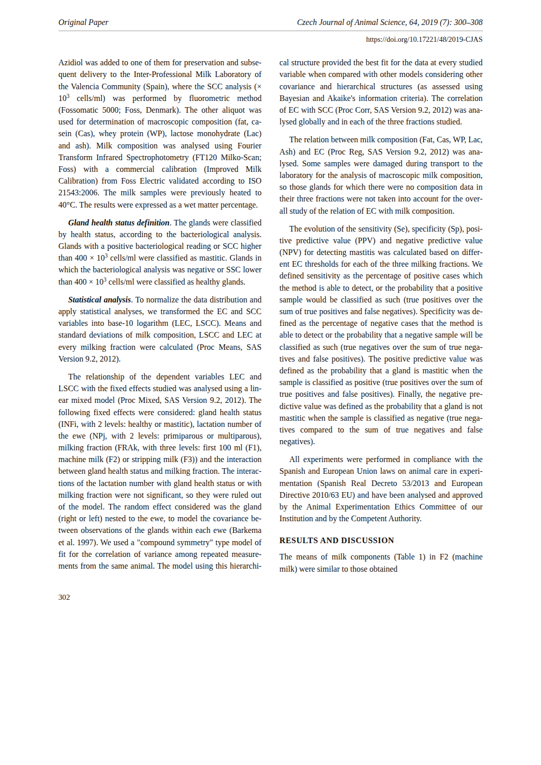Original Paper
Czech Journal of Animal Science, 64, 2019 (7): 300–308
https://doi.org/10.17221/48/2019-CJAS
Azidiol was added to one of them for preservation and subsequent delivery to the Inter-Professional Milk Laboratory of the Valencia Community (Spain), where the SCC analysis (× 103 cells/ml) was performed by fluorometric method (Fossomatic 5000; Foss, Denmark). The other aliquot was used for determination of macroscopic composition (fat, casein (Cas), whey protein (WP), lactose monohydrate (Lac) and ash). Milk composition was analysed using Fourier Transform Infrared Spectrophotometry (FT120 Milko-Scan; Foss) with a commercial calibration (Improved Milk Calibration) from Foss Electric validated according to ISO 21543:2006. The milk samples were previously heated to 40°C. The results were expressed as a wet matter percentage.
Gland health status definition. The glands were classified by health status, according to the bacteriological analysis. Glands with a positive bacteriological reading or SCC higher than 400 × 103 cells/ml were classified as mastitic. Glands in which the bacteriological analysis was negative or SSC lower than 400 × 103 cells/ml were classified as healthy glands.
Statistical analysis. To normalize the data distribution and apply statistical analyses, we transformed the EC and SCC variables into base-10 logarithm (LEC, LSCC). Means and standard deviations of milk composition, LSCC and LEC at every milking fraction were calculated (Proc Means, SAS Version 9.2, 2012).
The relationship of the dependent variables LEC and LSCC with the fixed effects studied was analysed using a linear mixed model (Proc Mixed, SAS Version 9.2, 2012). The following fixed effects were considered: gland health status (INFi, with 2 levels: healthy or mastitic), lactation number of the ewe (NPj, with 2 levels: primiparous or multiparous), milking fraction (FRAk, with three levels: first 100 ml (F1), machine milk (F2) or stripping milk (F3)) and the interaction between gland health status and milking fraction. The interactions of the lactation number with gland health status or with milking fraction were not significant, so they were ruled out of the model. The random effect considered was the gland (right or left) nested to the ewe, to model the covariance between observations of the glands within each ewe (Barkema et al. 1997). We used a "compound symmetry" type model of fit for the correlation of variance among repeated measurements from the same animal. The model using this hierarchical structure provided the best fit for the data at every studied variable when compared with other models considering other covariance and hierarchical structures (as assessed using Bayesian and Akaike's information criteria). The correlation of EC with SCC (Proc Corr, SAS Version 9.2, 2012) was analysed globally and in each of the three fractions studied.
The relation between milk composition (Fat, Cas, WP, Lac, Ash) and EC (Proc Reg, SAS Version 9.2, 2012) was analysed. Some samples were damaged during transport to the laboratory for the analysis of macroscopic milk composition, so those glands for which there were no composition data in their three fractions were not taken into account for the overall study of the relation of EC with milk composition.
The evolution of the sensitivity (Se), specificity (Sp), positive predictive value (PPV) and negative predictive value (NPV) for detecting mastitis was calculated based on different EC thresholds for each of the three milking fractions. We defined sensitivity as the percentage of positive cases which the method is able to detect, or the probability that a positive sample would be classified as such (true positives over the sum of true positives and false negatives). Specificity was defined as the percentage of negative cases that the method is able to detect or the probability that a negative sample will be classified as such (true negatives over the sum of true negatives and false positives). The positive predictive value was defined as the probability that a gland is mastitic when the sample is classified as positive (true positives over the sum of true positives and false positives). Finally, the negative predictive value was defined as the probability that a gland is not mastitic when the sample is classified as negative (true negatives compared to the sum of true negatives and false negatives).
All experiments were performed in compliance with the Spanish and European Union laws on animal care in experimentation (Spanish Real Decreto 53/2013 and European Directive 2010/63 EU) and have been analysed and approved by the Animal Experimentation Ethics Committee of our Institution and by the Competent Authority.
RESULTS AND DISCUSSION
The means of milk components (Table 1) in F2 (machine milk) were similar to those obtained
302